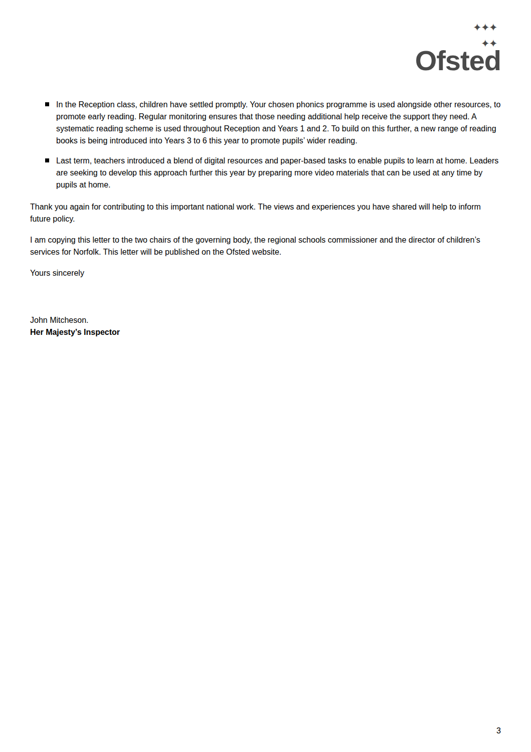✦✦✦
✦✦ Ofsted
In the Reception class, children have settled promptly. Your chosen phonics programme is used alongside other resources, to promote early reading. Regular monitoring ensures that those needing additional help receive the support they need. A systematic reading scheme is used throughout Reception and Years 1 and 2. To build on this further, a new range of reading books is being introduced into Years 3 to 6 this year to promote pupils’ wider reading.
Last term, teachers introduced a blend of digital resources and paper-based tasks to enable pupils to learn at home. Leaders are seeking to develop this approach further this year by preparing more video materials that can be used at any time by pupils at home.
Thank you again for contributing to this important national work. The views and experiences you have shared will help to inform future policy.
I am copying this letter to the two chairs of the governing body, the regional schools commissioner and the director of children’s services for Norfolk. This letter will be published on the Ofsted website.
Yours sincerely
John Mitcheson.
Her Majesty’s Inspector
3